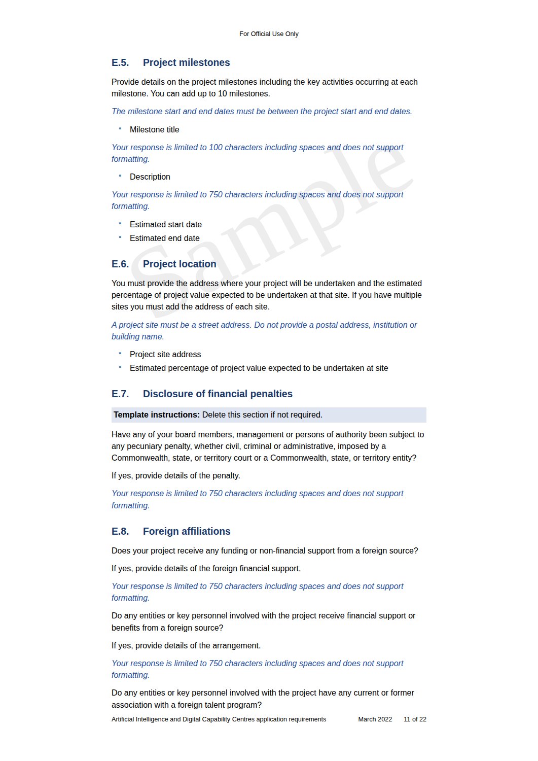Sample
For Official Use Only
E.5. Project milestones
Provide details on the project milestones including the key activities occurring at each milestone. You can add up to 10 milestones.
The milestone start and end dates must be between the project start and end dates.
Milestone title
Your response is limited to 100 characters including spaces and does not support formatting.
Description
Your response is limited to 750 characters including spaces and does not support formatting.
Estimated start date
Estimated end date
E.6. Project location
You must provide the address where your project will be undertaken and the estimated percentage of project value expected to be undertaken at that site. If you have multiple sites you must add the address of each site.
A project site must be a street address. Do not provide a postal address, institution or building name.
Project site address
Estimated percentage of project value expected to be undertaken at site
E.7. Disclosure of financial penalties
Template instructions: Delete this section if not required.
Have any of your board members, management or persons of authority been subject to any pecuniary penalty, whether civil, criminal or administrative, imposed by a Commonwealth, state, or territory court or a Commonwealth, state, or territory entity?
If yes, provide details of the penalty.
Your response is limited to 750 characters including spaces and does not support formatting.
E.8. Foreign affiliations
Does your project receive any funding or non-financial support from a foreign source?
If yes, provide details of the foreign financial support.
Your response is limited to 750 characters including spaces and does not support formatting.
Do any entities or key personnel involved with the project receive financial support or benefits from a foreign source?
If yes, provide details of the arrangement.
Your response is limited to 750 characters including spaces and does not support formatting.
Do any entities or key personnel involved with the project have any current or former association with a foreign talent program?
Artificial Intelligence and Digital Capability Centres application requirements March 2022 11 of 22